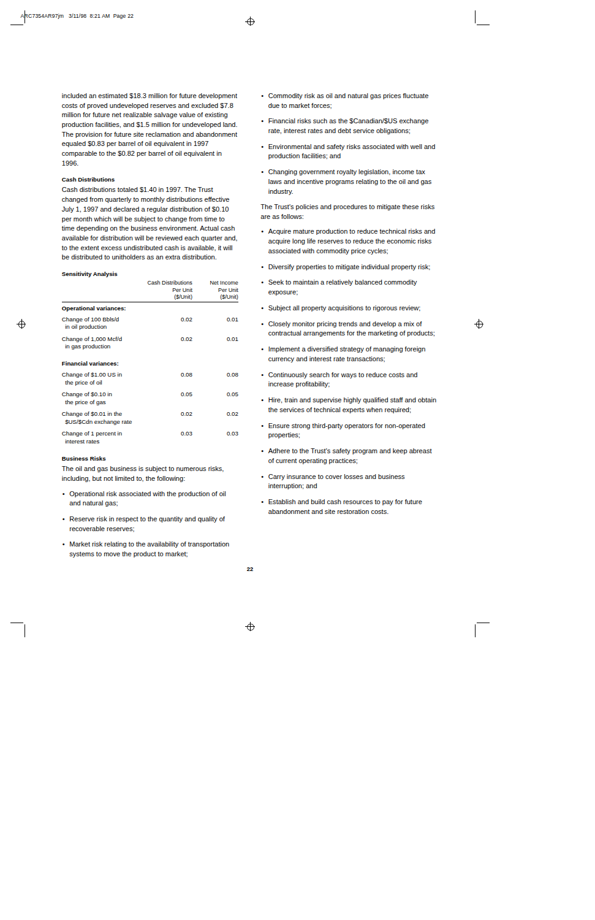ARC7354AR97jm 3/11/98 8:21 AM Page 22
included an estimated $18.3 million for future development costs of proved undeveloped reserves and excluded $7.8 million for future net realizable salvage value of existing production facilities, and $1.5 million for undeveloped land. The provision for future site reclamation and abandonment equaled $0.83 per barrel of oil equivalent in 1997 comparable to the $0.82 per barrel of oil equivalent in 1996.
Cash Distributions
Cash distributions totaled $1.40 in 1997. The Trust changed from quarterly to monthly distributions effective July 1, 1997 and declared a regular distribution of $0.10 per month which will be subject to change from time to time depending on the business environment. Actual cash available for distribution will be reviewed each quarter and, to the extent excess undistributed cash is available, it will be distributed to unitholders as an extra distribution.
Sensitivity Analysis
| | Cash Distributions Per Unit ($/Unit) | Net Income Per Unit ($/Unit) |
| --- | --- | --- |
| Operational variances: |
| Change of 100 Bbls/d in oil production | 0.02 | 0.01 |
| Change of 1,000 Mcf/d in gas production | 0.02 | 0.01 |
| Financial variances: |
| Change of $1.00 US in the price of oil | 0.08 | 0.08 |
| Change of $0.10 in the price of gas | 0.05 | 0.05 |
| Change of $0.01 in the $US/$Cdn exchange rate | 0.02 | 0.02 |
| Change of 1 percent in interest rates | 0.03 | 0.03 |
Business Risks
The oil and gas business is subject to numerous risks, including, but not limited to, the following:
Operational risk associated with the production of oil and natural gas;
Reserve risk in respect to the quantity and quality of recoverable reserves;
Market risk relating to the availability of transportation systems to move the product to market;
Commodity risk as oil and natural gas prices fluctuate due to market forces;
Financial risks such as the $Canadian/$US exchange rate, interest rates and debt service obligations;
Environmental and safety risks associated with well and production facilities; and
Changing government royalty legislation, income tax laws and incentive programs relating to the oil and gas industry.
The Trust's policies and procedures to mitigate these risks are as follows:
Acquire mature production to reduce technical risks and acquire long life reserves to reduce the economic risks associated with commodity price cycles;
Diversify properties to mitigate individual property risk;
Seek to maintain a relatively balanced commodity exposure;
Subject all property acquisitions to rigorous review;
Closely monitor pricing trends and develop a mix of contractual arrangements for the marketing of products;
Implement a diversified strategy of managing foreign currency and interest rate transactions;
Continuously search for ways to reduce costs and increase profitability;
Hire, train and supervise highly qualified staff and obtain the services of technical experts when required;
Ensure strong third-party operators for non-operated properties;
Adhere to the Trust's safety program and keep abreast of current operating practices;
Carry insurance to cover losses and business interruption; and
Establish and build cash resources to pay for future abandonment and site restoration costs.
22